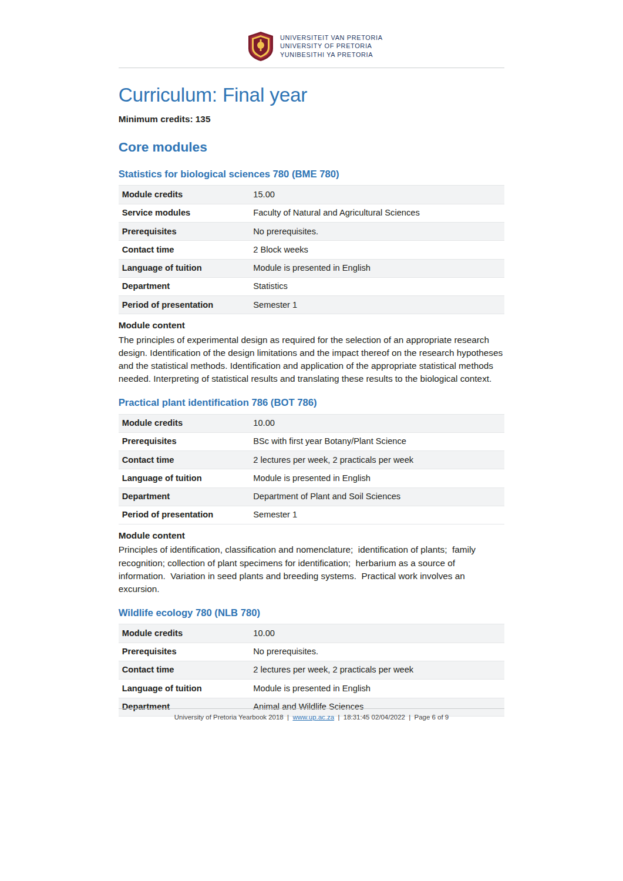UNIVERSITEIT VAN PRETORIA
UNIVERSITY OF PRETORIA
YUNIBESITHI YA PRETORIA
Curriculum: Final year
Minimum credits: 135
Core modules
Statistics for biological sciences 780 (BME 780)
| Module credits | 15.00 |
| Service modules | Faculty of Natural and Agricultural Sciences |
| Prerequisites | No prerequisites. |
| Contact time | 2 Block weeks |
| Language of tuition | Module is presented in English |
| Department | Statistics |
| Period of presentation | Semester 1 |
Module content
The principles of experimental design as required for the selection of an appropriate research design. Identification of the design limitations and the impact thereof on the research hypotheses and the statistical methods. Identification and application of the appropriate statistical methods needed. Interpreting of statistical results and translating these results to the biological context.
Practical plant identification 786 (BOT 786)
| Module credits | 10.00 |
| Prerequisites | BSc with first year Botany/Plant Science |
| Contact time | 2 lectures per week, 2 practicals per week |
| Language of tuition | Module is presented in English |
| Department | Department of Plant and Soil Sciences |
| Period of presentation | Semester 1 |
Module content
Principles of identification, classification and nomenclature; identification of plants; family recognition; collection of plant specimens for identification; herbarium as a source of information. Variation in seed plants and breeding systems. Practical work involves an excursion.
Wildlife ecology 780 (NLB 780)
| Module credits | 10.00 |
| Prerequisites | No prerequisites. |
| Contact time | 2 lectures per week, 2 practicals per week |
| Language of tuition | Module is presented in English |
| Department | Animal and Wildlife Sciences |
University of Pretoria Yearbook 2018 | www.up.ac.za | 18:31:45 02/04/2022 | Page 6 of 9